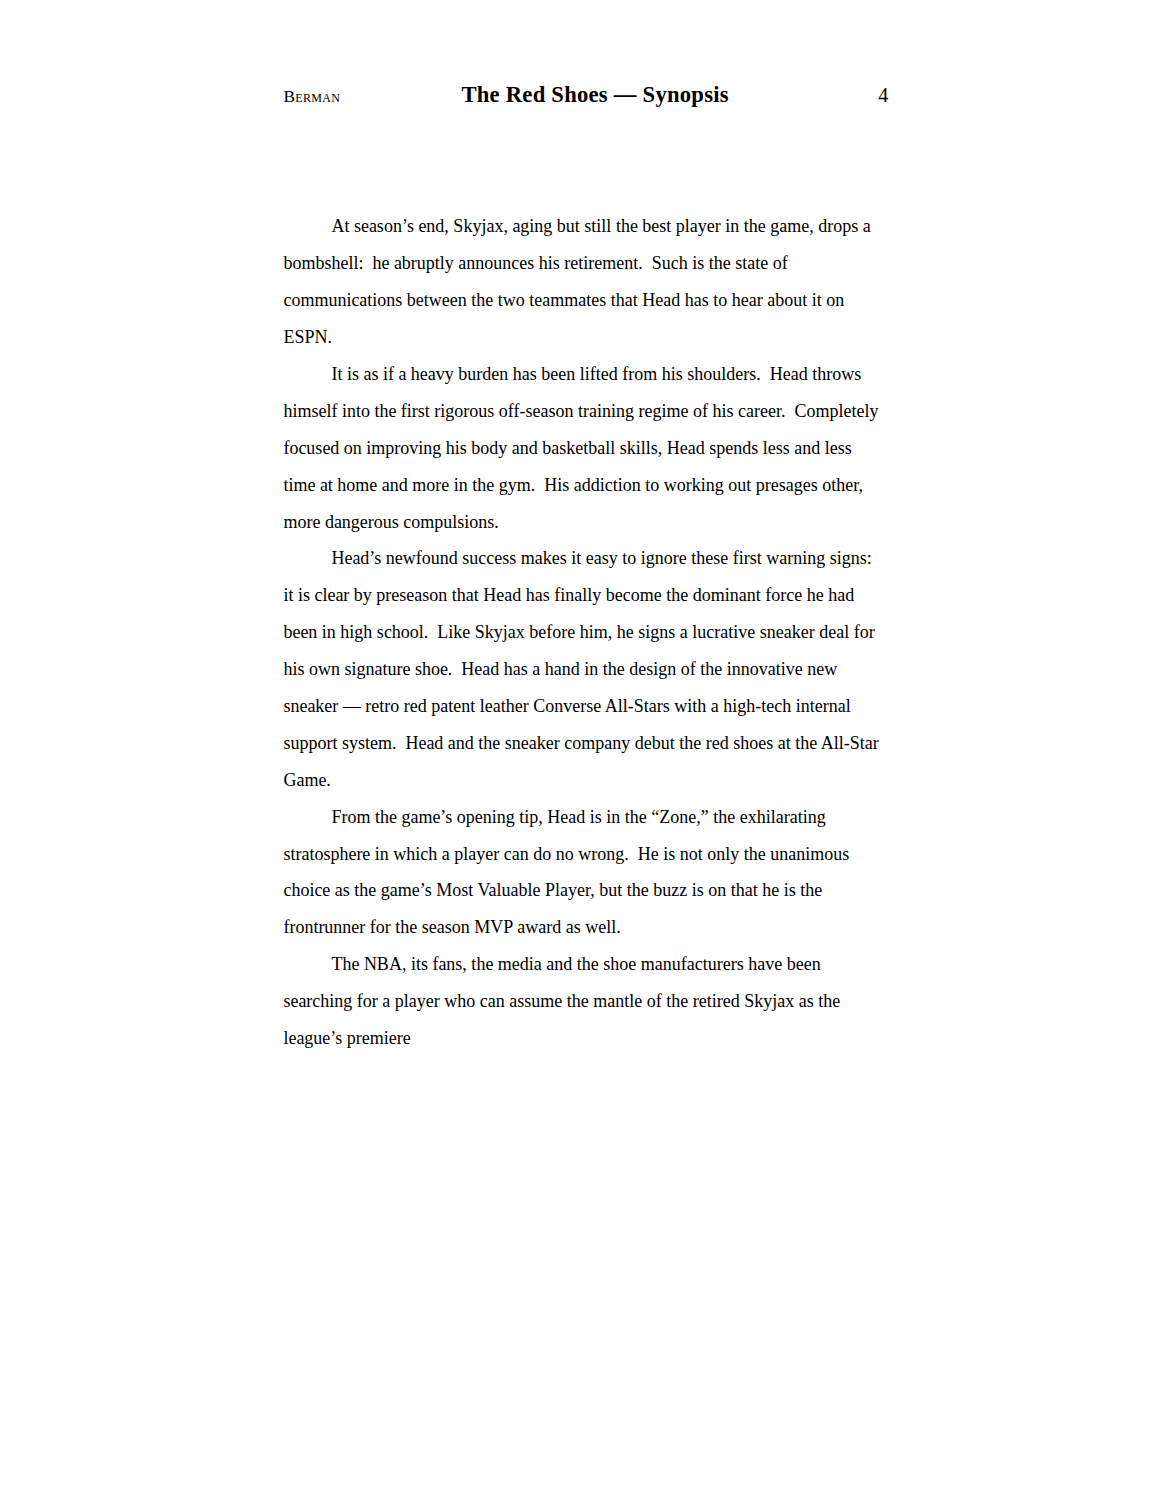Berman
The Red Shoes — Synopsis
4
At season’s end, Skyjax, aging but still the best player in the game, drops a bombshell: he abruptly announces his retirement. Such is the state of communications between the two teammates that Head has to hear about it on ESPN.
It is as if a heavy burden has been lifted from his shoulders. Head throws himself into the first rigorous off-season training regime of his career. Completely focused on improving his body and basketball skills, Head spends less and less time at home and more in the gym. His addiction to working out presages other, more dangerous compulsions.
Head’s newfound success makes it easy to ignore these first warning signs: it is clear by preseason that Head has finally become the dominant force he had been in high school. Like Skyjax before him, he signs a lucrative sneaker deal for his own signature shoe. Head has a hand in the design of the innovative new sneaker — retro red patent leather Converse All-Stars with a high-tech internal support system. Head and the sneaker company debut the red shoes at the All-Star Game.
From the game’s opening tip, Head is in the “Zone,” the exhilarating stratosphere in which a player can do no wrong. He is not only the unanimous choice as the game’s Most Valuable Player, but the buzz is on that he is the frontrunner for the season MVP award as well.
The NBA, its fans, the media and the shoe manufacturers have been searching for a player who can assume the mantle of the retired Skyjax as the league’s premiere